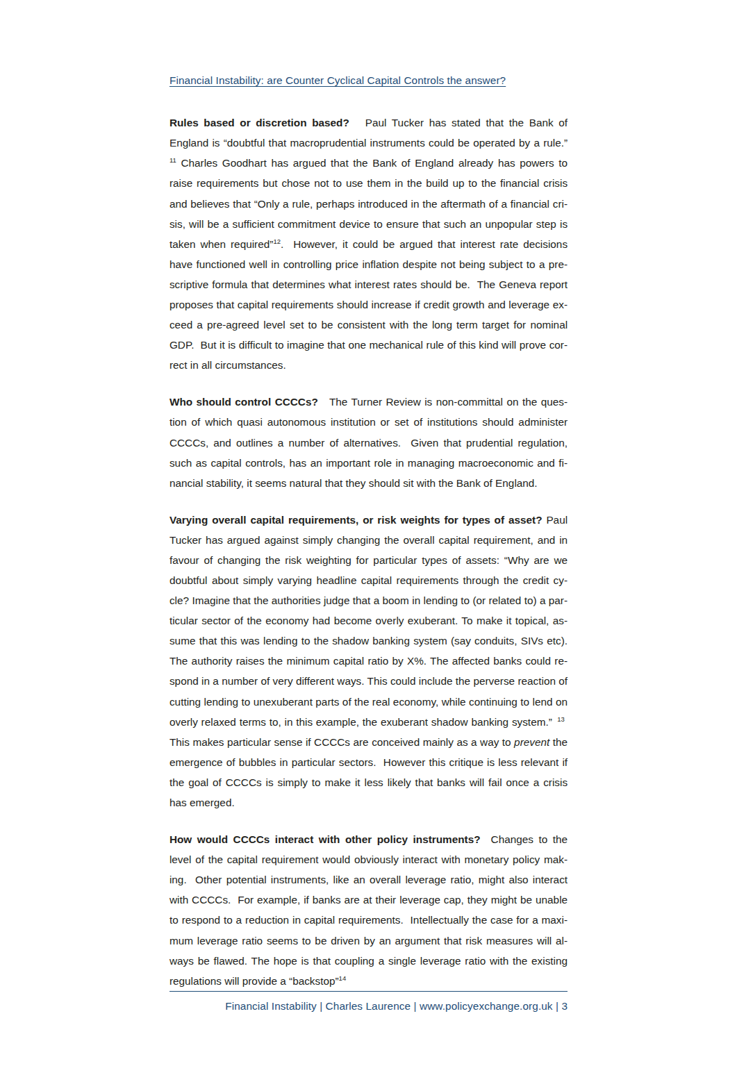Financial Instability: are Counter Cyclical Capital Controls the answer?
Rules based or discretion based? Paul Tucker has stated that the Bank of England is “doubtful that macroprudential instruments could be operated by a rule.” 11 Charles Goodhart has argued that the Bank of England already has powers to raise requirements but chose not to use them in the build up to the financial crisis and believes that “Only a rule, perhaps introduced in the aftermath of a financial crisis, will be a sufficient commitment device to ensure that such an unpopular step is taken when required”12. However, it could be argued that interest rate decisions have functioned well in controlling price inflation despite not being subject to a prescriptive formula that determines what interest rates should be. The Geneva report proposes that capital requirements should increase if credit growth and leverage exceed a pre-agreed level set to be consistent with the long term target for nominal GDP. But it is difficult to imagine that one mechanical rule of this kind will prove correct in all circumstances.
Who should control CCCCs? The Turner Review is non-committal on the question of which quasi autonomous institution or set of institutions should administer CCCCs, and outlines a number of alternatives. Given that prudential regulation, such as capital controls, has an important role in managing macroeconomic and financial stability, it seems natural that they should sit with the Bank of England.
Varying overall capital requirements, or risk weights for types of asset? Paul Tucker has argued against simply changing the overall capital requirement, and in favour of changing the risk weighting for particular types of assets: “Why are we doubtful about simply varying headline capital requirements through the credit cycle? Imagine that the authorities judge that a boom in lending to (or related to) a particular sector of the economy had become overly exuberant. To make it topical, assume that this was lending to the shadow banking system (say conduits, SIVs etc). The authority raises the minimum capital ratio by X%. The affected banks could respond in a number of very different ways. This could include the perverse reaction of cutting lending to unexuberant parts of the real economy, while continuing to lend on overly relaxed terms to, in this example, the exuberant shadow banking system.” 13 This makes particular sense if CCCCs are conceived mainly as a way to prevent the emergence of bubbles in particular sectors. However this critique is less relevant if the goal of CCCCs is simply to make it less likely that banks will fail once a crisis has emerged.
How would CCCCs interact with other policy instruments? Changes to the level of the capital requirement would obviously interact with monetary policy making. Other potential instruments, like an overall leverage ratio, might also interact with CCCCs. For example, if banks are at their leverage cap, they might be unable to respond to a reduction in capital requirements. Intellectually the case for a maximum leverage ratio seems to be driven by an argument that risk measures will always be flawed. The hope is that coupling a single leverage ratio with the existing regulations will provide a “backstop”14
Financial Instability | Charles Laurence | www.policyexchange.org.uk | 3